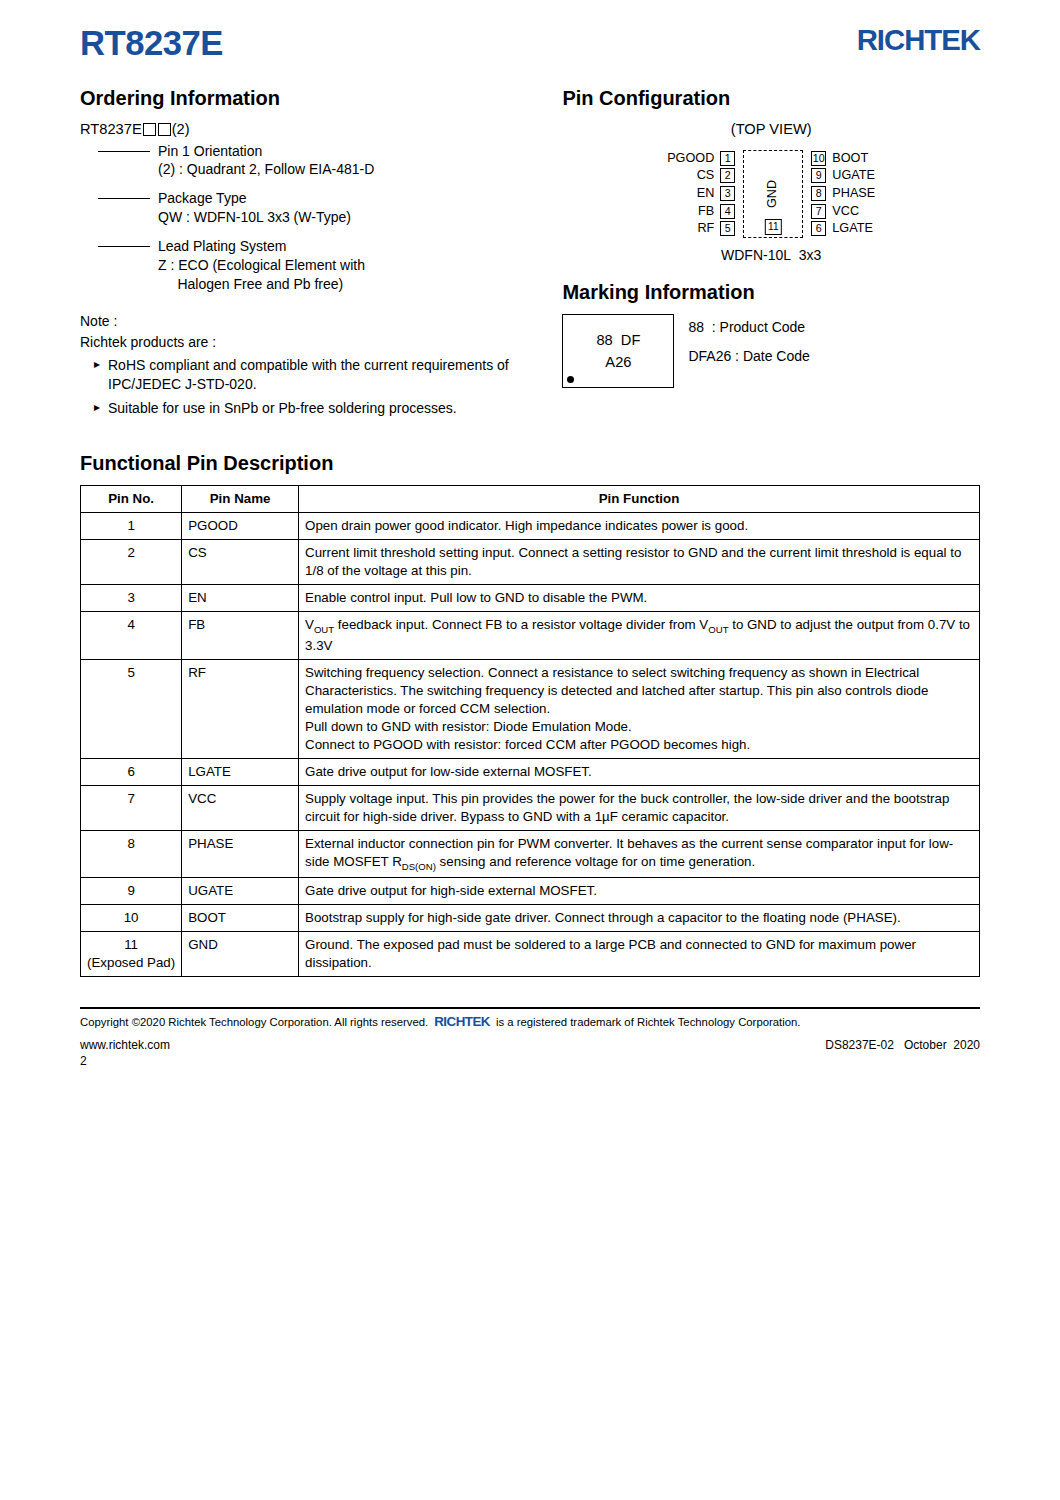RT8237E
RICHTEK
Ordering Information
RT8237E (2)
Pin 1 Orientation
(2) : Quadrant 2, Follow EIA-481-D
Package Type
QW : WDFN-10L 3x3 (W-Type)
Lead Plating System
Z : ECO (Ecological Element with
Halogen Free and Pb free)
Note :
Richtek products are :
RoHS compliant and compatible with the current requirements of IPC/JEDEC J-STD-020.
Suitable for use in SnPb or Pb-free soldering processes.
Pin Configuration
(TOP VIEW)
| PGOOD | 1 | GND 11 | 10 | BOOT |
| CS | 2 | 9 | UGATE |
| EN | 3 | 8 | PHASE |
| FB | 4 | 7 | VCC |
| RF | 5 | 6 | LGATE |
WDFN-10L 3x3
Marking Information
88 DF
A26
88 : Product Code
DFA26 : Date Code
Functional Pin Description
| Pin No. | Pin Name | Pin Function |
| --- | --- | --- |
| 1 | PGOOD | Open drain power good indicator. High impedance indicates power is good. |
| 2 | CS | Current limit threshold setting input. Connect a setting resistor to GND and the current limit threshold is equal to 1/8 of the voltage at this pin. |
| 3 | EN | Enable control input. Pull low to GND to disable the PWM. |
| 4 | FB | V OUT feedback input. Connect FB to a resistor voltage divider from V OUT to GND to adjust the output from 0.7V to 3.3V |
| 5 | RF | Switching frequency selection. Connect a resistance to select switching frequency as shown in Electrical Characteristics. The switching frequency is detected and latched after startup. This pin also controls diode emulation mode or forced CCM selection. Pull down to GND with resistor: Diode Emulation Mode. Connect to PGOOD with resistor: forced CCM after PGOOD becomes high. |
| 6 | LGATE | Gate drive output for low-side external MOSFET. |
| 7 | VCC | Supply voltage input. This pin provides the power for the buck controller, the low-side driver and the bootstrap circuit for high-side driver. Bypass to GND with a 1µF ceramic capacitor. |
| 8 | PHASE | External inductor connection pin for PWM converter. It behaves as the current sense comparator input for low-side MOSFET R DS(ON) sensing and reference voltage for on time generation. |
| 9 | UGATE | Gate drive output for high-side external MOSFET. |
| 10 | BOOT | Bootstrap supply for high-side gate driver. Connect through a capacitor to the floating node (PHASE). |
| 11 (Exposed Pad) | GND | Ground. The exposed pad must be soldered to a large PCB and connected to GND for maximum power dissipation. |
Copyright ©2020 Richtek Technology Corporation. All rights reserved. RICHTEK is a registered trademark of Richtek Technology Corporation.
www.richtek.com DS8237E-02 October 2020
2